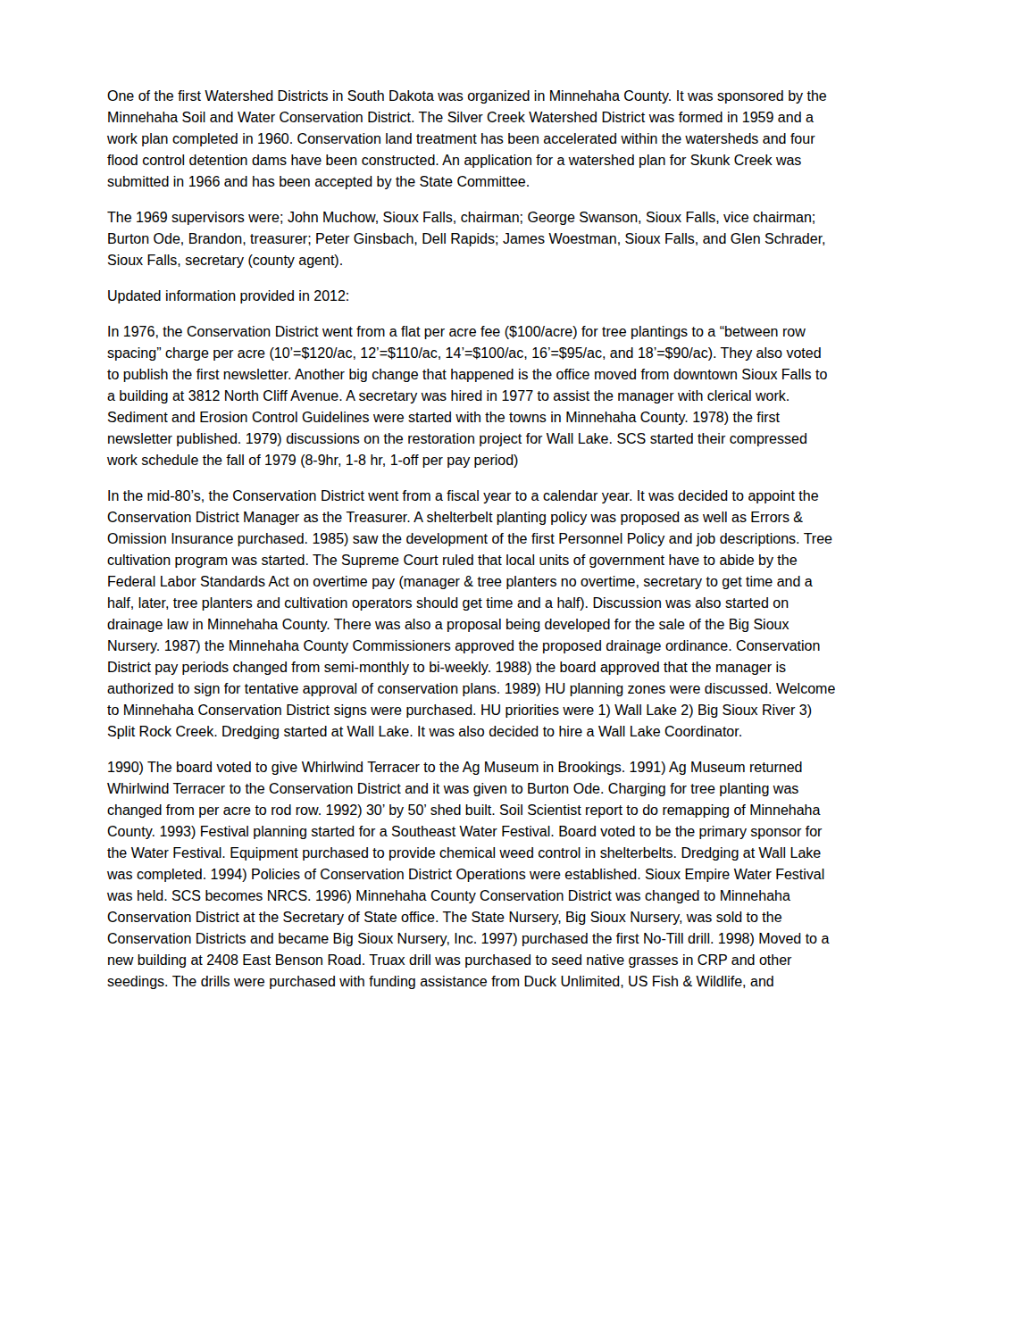One of the first Watershed Districts in South Dakota was organized in Minnehaha County. It was sponsored by the Minnehaha Soil and Water Conservation District. The Silver Creek Watershed District was formed in 1959 and a work plan completed in 1960. Conservation land treatment has been accelerated within the watersheds and four flood control detention dams have been constructed. An application for a watershed plan for Skunk Creek was submitted in 1966 and has been accepted by the State Committee.
The 1969 supervisors were; John Muchow, Sioux Falls, chairman; George Swanson, Sioux Falls, vice chairman; Burton Ode, Brandon, treasurer; Peter Ginsbach, Dell Rapids; James Woestman, Sioux Falls, and Glen Schrader, Sioux Falls, secretary (county agent).
Updated information provided in 2012:
In 1976, the Conservation District went from a flat per acre fee ($100/acre) for tree plantings to a “between row spacing” charge per acre (10’=$120/ac, 12’=$110/ac, 14’=$100/ac, 16’=$95/ac, and 18’=$90/ac). They also voted to publish the first newsletter. Another big change that happened is the office moved from downtown Sioux Falls to a building at 3812 North Cliff Avenue. A secretary was hired in 1977 to assist the manager with clerical work. Sediment and Erosion Control Guidelines were started with the towns in Minnehaha County. 1978) the first newsletter published. 1979) discussions on the restoration project for Wall Lake. SCS started their compressed work schedule the fall of 1979 (8-9hr, 1-8 hr, 1-off per pay period)
In the mid-80’s, the Conservation District went from a fiscal year to a calendar year. It was decided to appoint the Conservation District Manager as the Treasurer. A shelterbelt planting policy was proposed as well as Errors & Omission Insurance purchased. 1985) saw the development of the first Personnel Policy and job descriptions. Tree cultivation program was started. The Supreme Court ruled that local units of government have to abide by the Federal Labor Standards Act on overtime pay (manager & tree planters no overtime, secretary to get time and a half, later, tree planters and cultivation operators should get time and a half). Discussion was also started on drainage law in Minnehaha County. There was also a proposal being developed for the sale of the Big Sioux Nursery. 1987) the Minnehaha County Commissioners approved the proposed drainage ordinance. Conservation District pay periods changed from semi-monthly to bi-weekly. 1988) the board approved that the manager is authorized to sign for tentative approval of conservation plans. 1989) HU planning zones were discussed. Welcome to Minnehaha Conservation District signs were purchased. HU priorities were 1) Wall Lake 2) Big Sioux River 3) Split Rock Creek. Dredging started at Wall Lake. It was also decided to hire a Wall Lake Coordinator.
1990) The board voted to give Whirlwind Terracer to the Ag Museum in Brookings. 1991) Ag Museum returned Whirlwind Terracer to the Conservation District and it was given to Burton Ode. Charging for tree planting was changed from per acre to rod row. 1992) 30’ by 50’ shed built. Soil Scientist report to do remapping of Minnehaha County. 1993) Festival planning started for a Southeast Water Festival. Board voted to be the primary sponsor for the Water Festival. Equipment purchased to provide chemical weed control in shelterbelts. Dredging at Wall Lake was completed. 1994) Policies of Conservation District Operations were established. Sioux Empire Water Festival was held. SCS becomes NRCS. 1996) Minnehaha County Conservation District was changed to Minnehaha Conservation District at the Secretary of State office. The State Nursery, Big Sioux Nursery, was sold to the Conservation Districts and became Big Sioux Nursery, Inc. 1997) purchased the first No-Till drill. 1998) Moved to a new building at 2408 East Benson Road. Truax drill was purchased to seed native grasses in CRP and other seedings. The drills were purchased with funding assistance from Duck Unlimited, US Fish & Wildlife, and